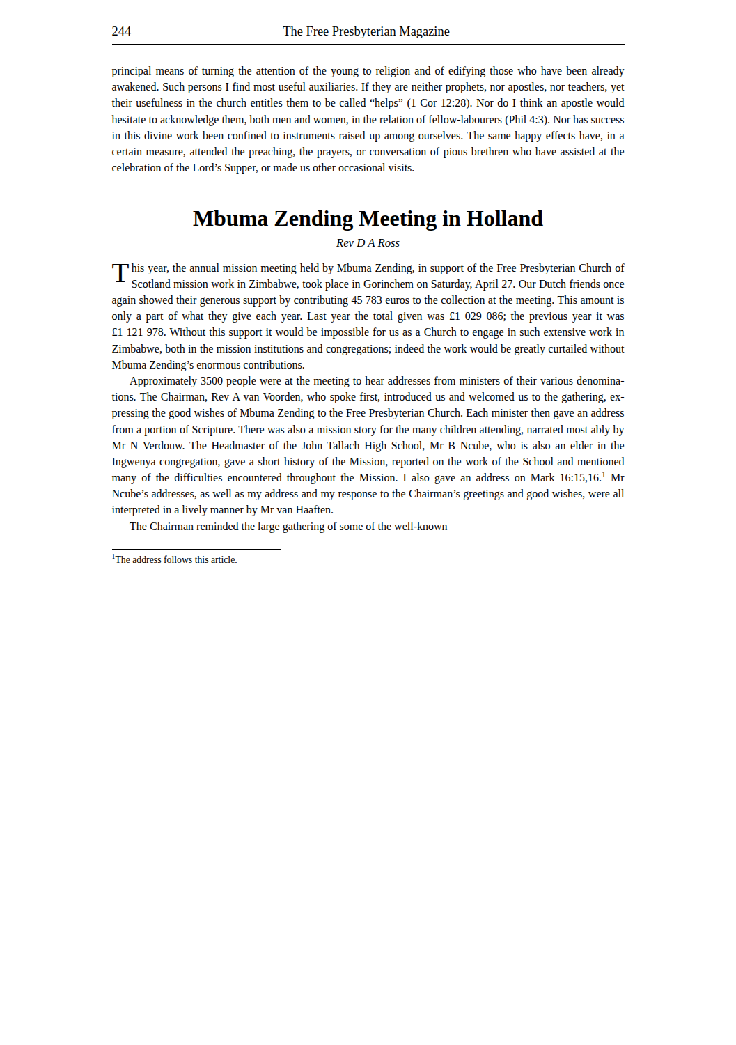244 The Free Presbyterian Magazine
principal means of turning the attention of the young to religion and of edifying those who have been already awakened. Such persons I find most useful auxiliaries. If they are neither prophets, nor apostles, nor teachers, yet their usefulness in the church entitles them to be called “helps” (1 Cor 12:28). Nor do I think an apostle would hesitate to acknowledge them, both men and women, in the relation of fellow-labourers (Phil 4:3). Nor has success in this divine work been confined to instruments raised up among ourselves. The same happy effects have, in a certain measure, attended the preaching, the prayers, or conversation of pious brethren who have assisted at the celebration of the Lord’s Supper, or made us other occasional visits.
Mbuma Zending Meeting in Holland
Rev D A Ross
This year, the annual mission meeting held by Mbuma Zending, in support of the Free Presbyterian Church of Scotland mission work in Zimbabwe, took place in Gorinchem on Saturday, April 27. Our Dutch friends once again showed their generous support by contributing 45 783 euros to the collection at the meeting. This amount is only a part of what they give each year. Last year the total given was £1 029 086; the previous year it was £1 121 978. Without this support it would be impossible for us as a Church to engage in such extensive work in Zimbabwe, both in the mission institutions and congregations; indeed the work would be greatly curtailed without Mbuma Zending’s enormous contributions.
Approximately 3500 people were at the meeting to hear addresses from ministers of their various denominations. The Chairman, Rev A van Voorden, who spoke first, introduced us and welcomed us to the gathering, expressing the good wishes of Mbuma Zending to the Free Presbyterian Church. Each minister then gave an address from a portion of Scripture. There was also a mission story for the many children attending, narrated most ably by Mr N Verdouw. The Headmaster of the John Tallach High School, Mr B Ncube, who is also an elder in the Ingwenya congregation, gave a short history of the Mission, reported on the work of the School and mentioned many of the difficulties encountered throughout the Mission. I also gave an address on Mark 16:15,16.1 Mr Ncube’s addresses, as well as my address and my response to the Chairman’s greetings and good wishes, were all interpreted in a lively manner by Mr van Haaften.
The Chairman reminded the large gathering of some of the well-known
1The address follows this article.